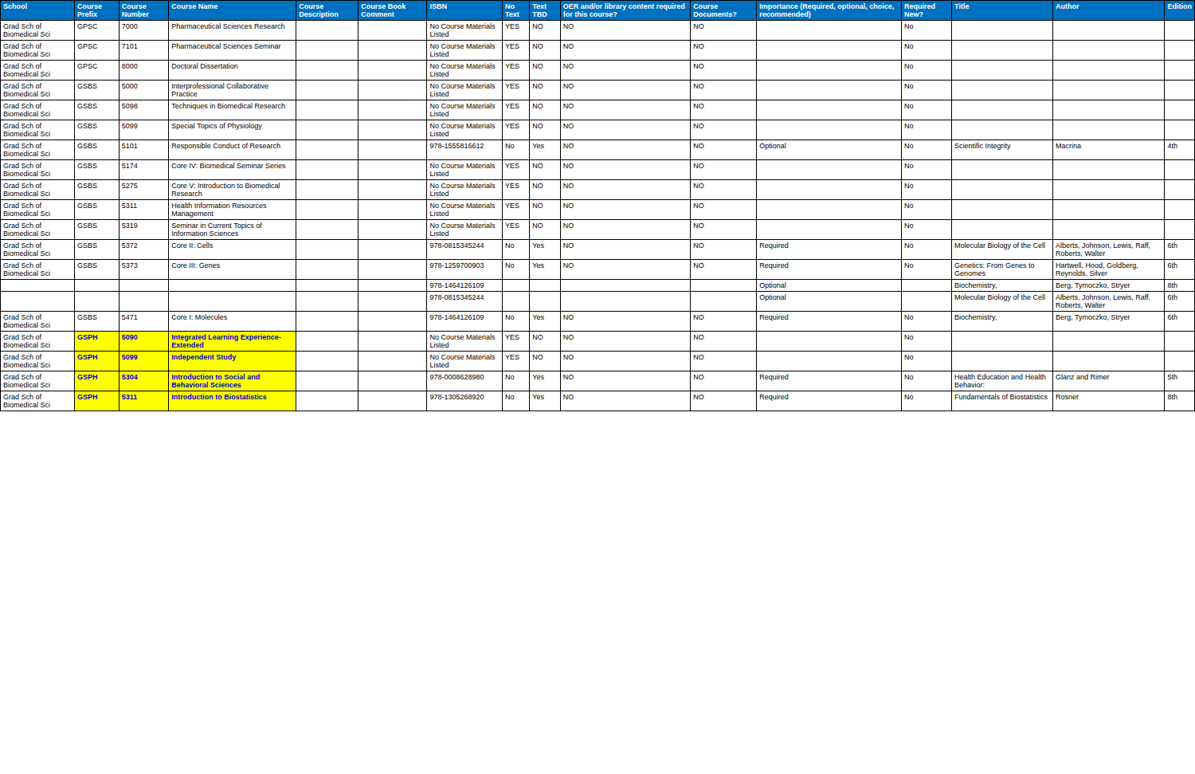| School | Course Prefix | Course Number | Course Name | Course Description | Course Book Comment | ISBN | No Text | Text TBD | OER and/or library content required for this course? | Course Documents? | Importance (Required, optional, choice, recommended) | Required New? | Title | Author | Edition |
| --- | --- | --- | --- | --- | --- | --- | --- | --- | --- | --- | --- | --- | --- | --- | --- |
| Grad Sch of Biomedical Sci | GPSC | 7000 | Pharmaceutical Sciences Research | | | No Course Materials Listed | YES | NO | NO | NO | | No | | | |
| Grad Sch of Biomedical Sci | GPSC | 7101 | Pharmaceutical Sciences Seminar | | | No Course Materials Listed | YES | NO | NO | NO | | No | | | |
| Grad Sch of Biomedical Sci | GPSC | 8000 | Doctoral Dissertation | | | No Course Materials Listed | YES | NO | NO | NO | | No | | | |
| Grad Sch of Biomedical Sci | GSBS | 5000 | Interprofessional Collaborative Practice | | | No Course Materials Listed | YES | NO | NO | NO | | No | | | |
| Grad Sch of Biomedical Sci | GSBS | 5098 | Techniques in Biomedical Research | | | No Course Materials Listed | YES | NO | NO | NO | | No | | | |
| Grad Sch of Biomedical Sci | GSBS | 5099 | Special Topics of Physiology | | | No Course Materials Listed | YES | NO | NO | NO | | No | | | |
| Grad Sch of Biomedical Sci | GSBS | 5101 | Responsible Conduct of Research | | | 978-1555816612 | No | Yes | NO | NO | Optional | No | Scientific Integrity | Macrina | 4th |
| Grad Sch of Biomedical Sci | GSBS | 5174 | Core IV: Biomedical Seminar Series | | | No Course Materials Listed | YES | NO | NO | NO | | No | | | |
| Grad Sch of Biomedical Sci | GSBS | 5275 | Core V: Introduction to Biomedical Research | | | No Course Materials Listed | YES | NO | NO | NO | | No | | | |
| Grad Sch of Biomedical Sci | GSBS | 5311 | Health Information Resources Management | | | No Course Materials Listed | YES | NO | NO | NO | | No | | | |
| Grad Sch of Biomedical Sci | GSBS | 5319 | Seminar in Current Topics of Information Sciences | | | No Course Materials Listed | YES | NO | NO | NO | | No | | | |
| Grad Sch of Biomedical Sci | GSBS | 5372 | Core II: Cells | | | 978-0815345244 | No | Yes | NO | NO | Required | No | Molecular Biology of the Cell | Alberts, Johnson, Lewis, Raff, Roberts, Walter | 6th |
| Grad Sch of Biomedical Sci | GSBS | 5373 | Core III: Genes | | | 978-1259700903 | No | Yes | NO | NO | Required | No | Genetics: From Genes to Genomes | Hartwell, Hood, Goldberg, Reynolds, Silver | 6th |
| | | | | | | 978-1464126109 | | | | | Optional | | Biochemistry, | Berg, Tymoczko, Stryer | 8th |
| | | | | | | 978-0815345244 | | | | | Optional | | Molecular Biology of the Cell | Alberts, Johnson, Lewis, Raff, Roberts, Walter | 6th |
| Grad Sch of Biomedical Sci | GSBS | 5471 | Core I: Molecules | | | 978-1464126109 | No | Yes | NO | NO | Required | No | Biochemistry, | Berg, Tymoczko, Stryer | 6th |
| Grad Sch of Biomedical Sci | GSPH | 5090 | Integrated Learning Experience-Extended | | | No Course Materials Listed | YES | NO | NO | NO | | No | | | |
| Grad Sch of Biomedical Sci | GSPH | 5099 | Independent Study | | | No Course Materials Listed | YES | NO | NO | NO | | No | | | |
| Grad Sch of Biomedical Sci | GSPH | 5304 | Introduction to Social and Behavioral Sciences | | | 978-0008628980 | No | Yes | NO | NO | Required | No | Health Education and Health Behavior: | Glanz and Rimer | 5th |
| Grad Sch of Biomedical Sci | GSPH | 5311 | Introduction to Biostatistics | | | 978-1305268920 | No | Yes | NO | NO | Required | No | Fundamentals of Biostatistics | Rosner | 8th |